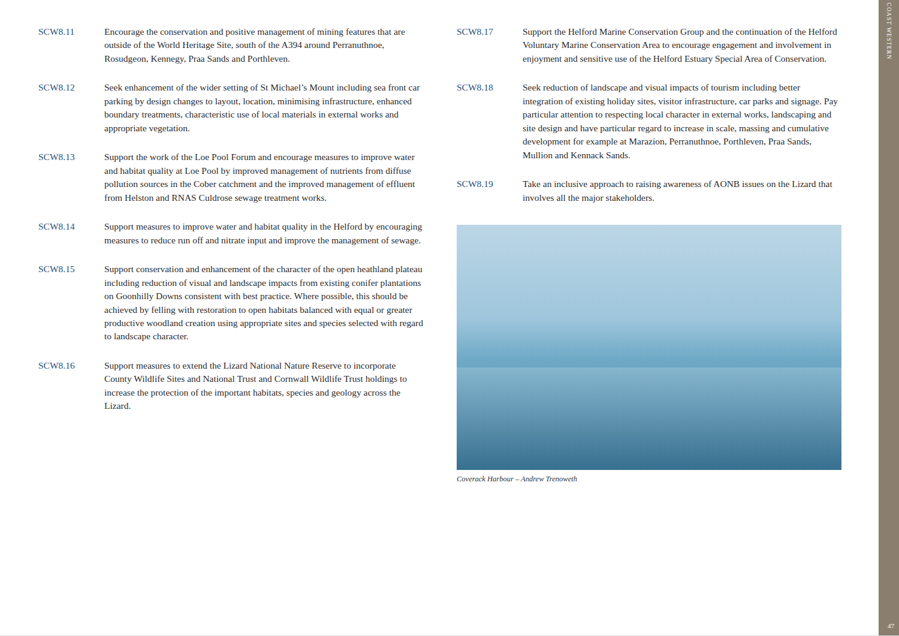SCW8.11
Encourage the conservation and positive management of mining features that are outside of the World Heritage Site, south of the A394 around Perranuthnoe, Rosudgeon, Kennegy, Praa Sands and Porthleven.
SCW8.12
Seek enhancement of the wider setting of St Michael’s Mount including sea front car parking by design changes to layout, location, minimising infrastructure, enhanced boundary treatments, characteristic use of local materials in external works and appropriate vegetation.
SCW8.13
Support the work of the Loe Pool Forum and encourage measures to improve water and habitat quality at Loe Pool by improved management of nutrients from diffuse pollution sources in the Cober catchment and the improved management of effluent from Helston and RNAS Culdrose sewage treatment works.
SCW8.14
Support measures to improve water and habitat quality in the Helford by encouraging measures to reduce run off and nitrate input and improve the management of sewage.
SCW8.15
Support conservation and enhancement of the character of the open heathland plateau including reduction of visual and landscape impacts from existing conifer plantations on Goonhilly Downs consistent with best practice. Where possible, this should be achieved by felling with restoration to open habitats balanced with equal or greater productive woodland creation using appropriate sites and species selected with regard to landscape character.
SCW8.16
Support measures to extend the Lizard National Nature Reserve to incorporate County Wildlife Sites and National Trust and Cornwall Wildlife Trust holdings to increase the protection of the important habitats, species and geology across the Lizard.
SCW8.17
Support the Helford Marine Conservation Group and the continuation of the Helford Voluntary Marine Conservation Area to encourage engagement and involvement in enjoyment and sensitive use of the Helford Estuary Special Area of Conservation.
SCW8.18
Seek reduction of landscape and visual impacts of tourism including better integration of existing holiday sites, visitor infrastructure, car parks and signage. Pay particular attention to respecting local character in external works, landscaping and site design and have particular regard to increase in scale, massing and cumulative development for example at Marazion, Perranuthnoe, Porthleven, Praa Sands, Mullion and Kennack Sands.
SCW8.19
Take an inclusive approach to raising awareness of AONB issues on the Lizard that involves all the major stakeholders.
Coverack Harbour – Andrew Trenoweth
SOUTH COAST WESTERN
47